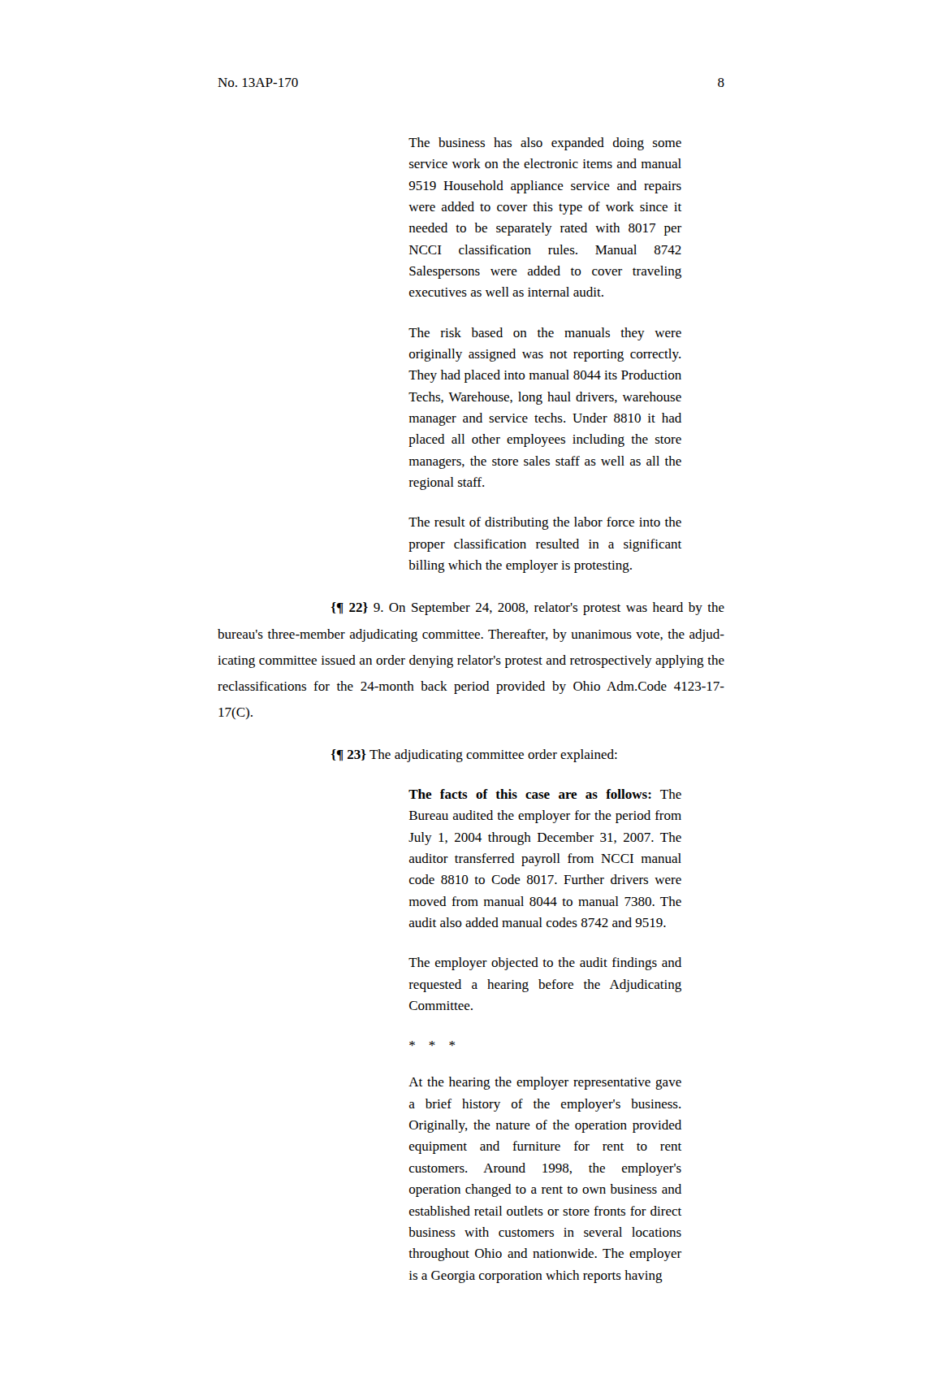No. 13AP-170
8
The business has also expanded doing some service work on the electronic items and manual 9519 Household appliance service and repairs were added to cover this type of work since it needed to be separately rated with 8017 per NCCI classification rules. Manual 8742 Salespersons were added to cover traveling executives as well as internal audit.
The risk based on the manuals they were originally assigned was not reporting correctly. They had placed into manual 8044 its Production Techs, Warehouse, long haul drivers, warehouse manager and service techs. Under 8810 it had placed all other employees including the store managers, the store sales staff as well as all the regional staff.
The result of distributing the labor force into the proper classification resulted in a significant billing which the employer is protesting.
{¶ 22} 9. On September 24, 2008, relator's protest was heard by the bureau's three-member adjudicating committee. Thereafter, by unanimous vote, the adjud-icating committee issued an order denying relator's protest and retrospectively applying the reclassifications for the 24-month back period provided by Ohio Adm.Code 4123-17-17(C).
{¶ 23} The adjudicating committee order explained:
The facts of this case are as follows: The Bureau audited the employer for the period from July 1, 2004 through December 31, 2007. The auditor transferred payroll from NCCI manual code 8810 to Code 8017. Further drivers were moved from manual 8044 to manual 7380. The audit also added manual codes 8742 and 9519.
The employer objected to the audit findings and requested a hearing before the Adjudicating Committee.
* * *
At the hearing the employer representative gave a brief history of the employer's business. Originally, the nature of the operation provided equipment and furniture for rent to rent customers. Around 1998, the employer's operation changed to a rent to own business and established retail outlets or store fronts for direct business with customers in several locations throughout Ohio and nationwide. The employer is a Georgia corporation which reports having